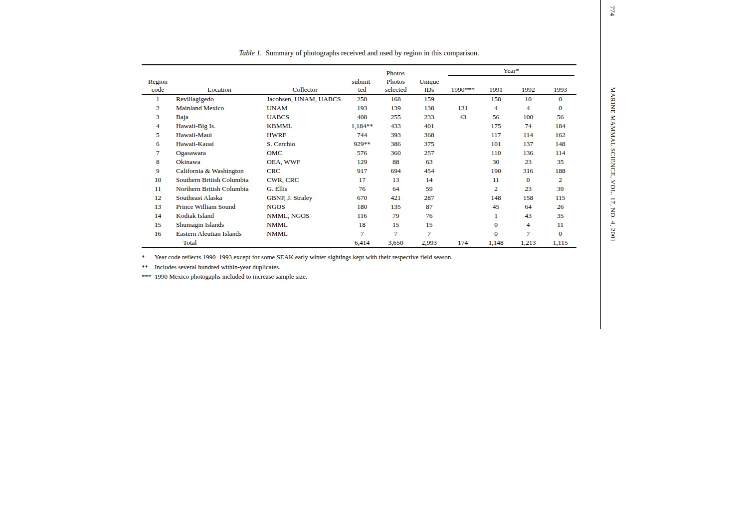774
MARINE MAMMAL SCIENCE, VOL. 17, NO. 4, 2001
Table 1. Summary of photographs received and used by region in this comparison.
| | Photos | Year* |
| --- | --- | --- |
| Region code | Location | Collector | submit- ted | Photos selected | Unique IDs | 1990*** | 1991 | 1992 | 1993 |
| 1 | Revillagigedo | Jacobsen, UNAM, UABCS | 250 | 168 | 159 | | 158 | 10 | 0 |
| 2 | Mainland Mexico | UNAM | 193 | 139 | 138 | 131 | 4 | 4 | 0 |
| 3 | Baja | UABCS | 408 | 255 | 233 | 43 | 56 | 100 | 56 |
| 4 | Hawaii-Big Is. | KBMML | 1,184** | 433 | 401 | | 175 | 74 | 184 |
| 5 | Hawaii-Maui | HWRF | 744 | 393 | 368 | | 117 | 114 | 162 |
| 6 | Hawaii-Kauai | S. Cerchio | 929** | 386 | 375 | | 101 | 137 | 148 |
| 7 | Ogasawara | OMC | 576 | 360 | 257 | | 110 | 136 | 114 |
| 8 | Okinawa | OEA, WWF | 129 | 88 | 63 | | 30 | 23 | 35 |
| 9 | California & Washington | CRC | 917 | 694 | 454 | | 190 | 316 | 188 |
| 10 | Southern British Columbia | CWR, CRC | 17 | 13 | 14 | | 11 | 0 | 2 |
| 11 | Northern British Columbia | G. Ellis | 76 | 64 | 59 | | 2 | 23 | 39 |
| 12 | Southeast Alaska | GBNP, J. Straley | 670 | 421 | 287 | | 148 | 158 | 115 |
| 13 | Prince William Sound | NGOS | 180 | 135 | 87 | | 45 | 64 | 26 |
| 14 | Kodiak Island | NMML, NGOS | 116 | 79 | 76 | | 1 | 43 | 35 |
| 15 | Shumagin Islands | NMML | 18 | 15 | 15 | | 0 | 4 | 11 |
| 16 | Eastern Aleutian Islands | NMML | 7 | 7 | 7 | | 0 | 7 | 0 |
| | Total | | 6,414 | 3,650 | 2,993 | 174 | 1,148 | 1,213 | 1,115 |
*Year code reflects 1990–1993 except for some SEAK early winter sightings kept with their respective field season.
**Includes several hundred within-year duplicates.
***1990 Mexico photogaphs included to increase sample size.